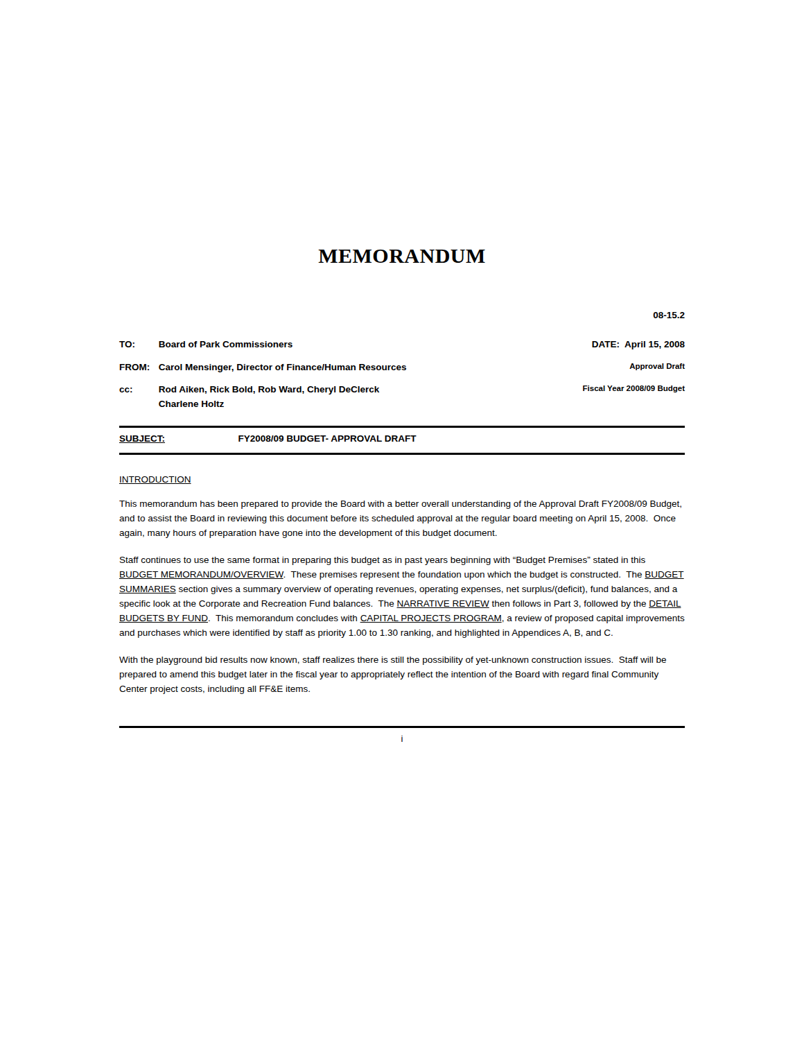MEMORANDUM
08-15.2
| TO: | Board of Park Commissioners | DATE: April 15, 2008 |
| FROM: | Carol Mensinger, Director of Finance/Human Resources | Approval Draft |
| cc: | Rod Aiken, Rick Bold, Rob Ward, Cheryl DeClerck Charlene Holtz | Fiscal Year 2008/09 Budget |
SUBJECT: FY2008/09 BUDGET- APPROVAL DRAFT
INTRODUCTION
This memorandum has been prepared to provide the Board with a better overall understanding of the Approval Draft FY2008/09 Budget, and to assist the Board in reviewing this document before its scheduled approval at the regular board meeting on April 15, 2008. Once again, many hours of preparation have gone into the development of this budget document.
Staff continues to use the same format in preparing this budget as in past years beginning with “Budget Premises” stated in this BUDGET MEMORANDUM/OVERVIEW. These premises represent the foundation upon which the budget is constructed. The BUDGET SUMMARIES section gives a summary overview of operating revenues, operating expenses, net surplus/(deficit), fund balances, and a specific look at the Corporate and Recreation Fund balances. The NARRATIVE REVIEW then follows in Part 3, followed by the DETAIL BUDGETS BY FUND. This memorandum concludes with CAPITAL PROJECTS PROGRAM, a review of proposed capital improvements and purchases which were identified by staff as priority 1.00 to 1.30 ranking, and highlighted in Appendices A, B, and C.
With the playground bid results now known, staff realizes there is still the possibility of yet-unknown construction issues. Staff will be prepared to amend this budget later in the fiscal year to appropriately reflect the intention of the Board with regard final Community Center project costs, including all FF&E items.
i